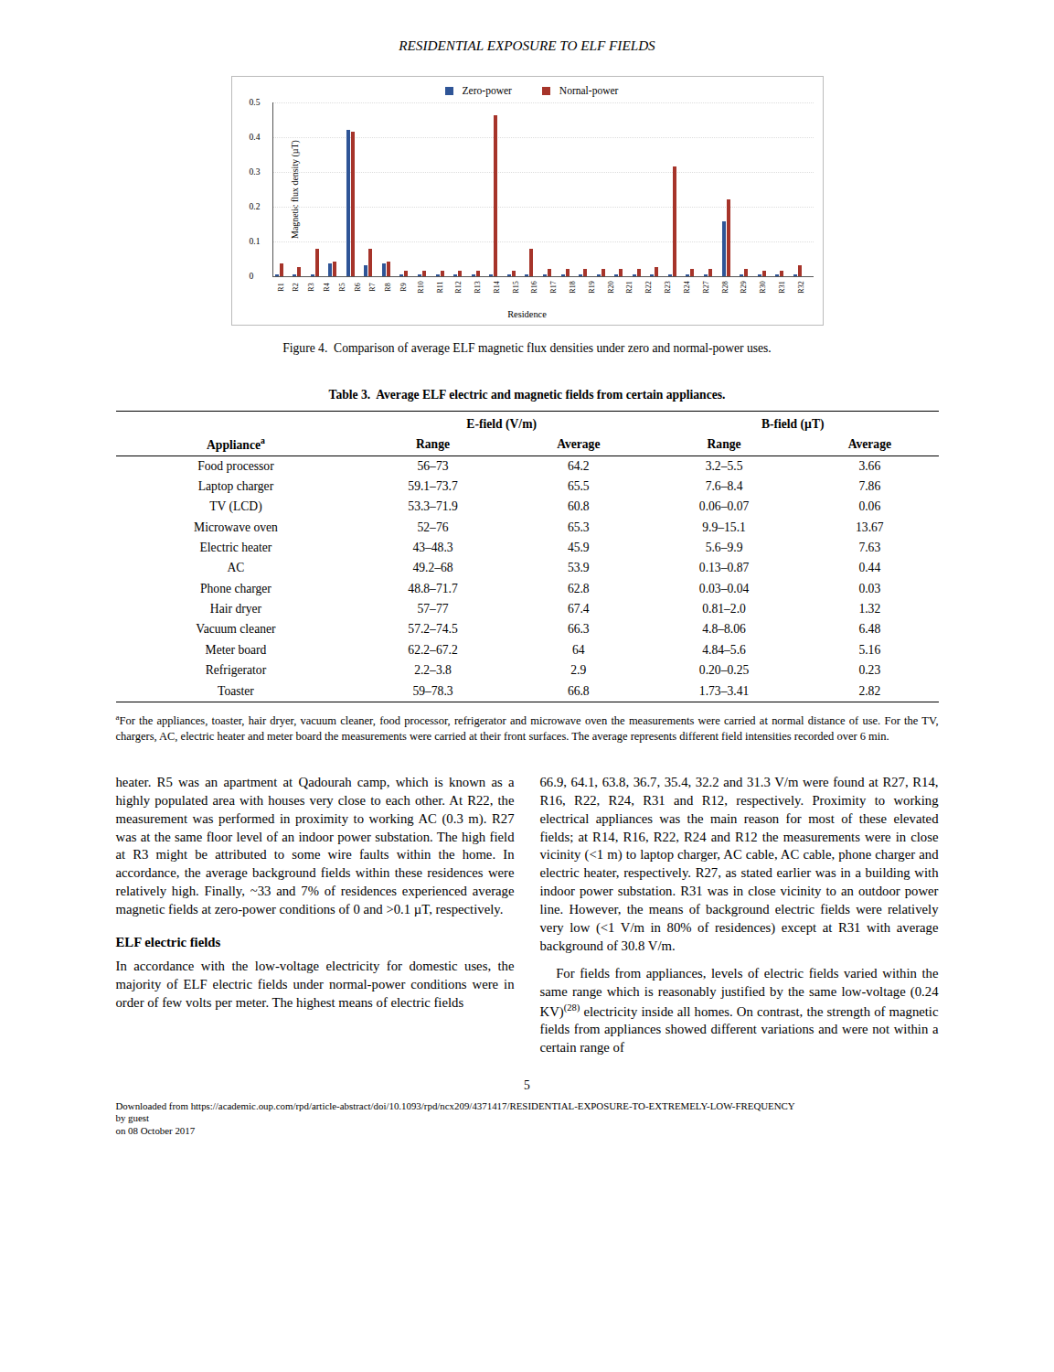RESIDENTIAL EXPOSURE TO ELF FIELDS
Zero-power Nornal-power
Magnetic flux density (µT)
0.5
0.4
0.3
0.2
0.1
0
R1 R2 R3 R4 R5 R6 R7 R8 R9 R10 R11 R12 R13 R14 R15 R16 R17 R18 R19 R20 R21 R22 R23 R24 R27 R28 R29 R30 R31 R32
Residence
Figure 4. Comparison of average ELF magnetic flux densities under zero and normal-power uses.
Table 3. Average ELF electric and magnetic fields from certain appliances.
| Appliance a | E-field (V/m) | B-field (µT) |
| --- | --- | --- |
| Range | Average | Range | Average |
| Food processor | 56–73 | 64.2 | 3.2–5.5 | 3.66 |
| Laptop charger | 59.1–73.7 | 65.5 | 7.6–8.4 | 7.86 |
| TV (LCD) | 53.3–71.9 | 60.8 | 0.06–0.07 | 0.06 |
| Microwave oven | 52–76 | 65.3 | 9.9–15.1 | 13.67 |
| Electric heater | 43–48.3 | 45.9 | 5.6–9.9 | 7.63 |
| AC | 49.2–68 | 53.9 | 0.13–0.87 | 0.44 |
| Phone charger | 48.8–71.7 | 62.8 | 0.03–0.04 | 0.03 |
| Hair dryer | 57–77 | 67.4 | 0.81–2.0 | 1.32 |
| Vacuum cleaner | 57.2–74.5 | 66.3 | 4.8–8.06 | 6.48 |
| Meter board | 62.2–67.2 | 64 | 4.84–5.6 | 5.16 |
| Refrigerator | 2.2–3.8 | 2.9 | 0.20–0.25 | 0.23 |
| Toaster | 59–78.3 | 66.8 | 1.73–3.41 | 2.82 |
aFor the appliances, toaster, hair dryer, vacuum cleaner, food processor, refrigerator and microwave oven the measurements were carried at normal distance of use. For the TV, chargers, AC, electric heater and meter board the measurements were carried at their front surfaces. The average represents different field intensities recorded over 6 min.
heater. R5 was an apartment at Qadourah camp, which is known as a highly populated area with houses very close to each other. At R22, the measurement was performed in proximity to working AC (0.3 m). R27 was at the same floor level of an indoor power substation. The high field at R3 might be attributed to some wire faults within the home. In accordance, the average background fields within these residences were relatively high. Finally, ~33 and 7% of residences experienced average magnetic fields at zero-power conditions of 0 and >0.1 µT, respectively.
ELF electric fields
In accordance with the low-voltage electricity for domestic uses, the majority of ELF electric fields under normal-power conditions were in order of few volts per meter. The highest means of electric fields
66.9, 64.1, 63.8, 36.7, 35.4, 32.2 and 31.3 V/m were found at R27, R14, R16, R22, R24, R31 and R12, respectively. Proximity to working electrical appliances was the main reason for most of these elevated fields; at R14, R16, R22, R24 and R12 the measurements were in close vicinity (<1 m) to laptop charger, AC cable, AC cable, phone charger and electric heater, respectively. R27, as stated earlier was in a building with indoor power substation. R31 was in close vicinity to an outdoor power line. However, the means of background electric fields were relatively very low (<1 V/m in 80% of residences) except at R31 with average background of 30.8 V/m.
For fields from appliances, levels of electric fields varied within the same range which is reasonably justified by the same low-voltage (0.24 KV)(28) electricity inside all homes. On contrast, the strength of magnetic fields from appliances showed different variations and were not within a certain range of
5
Downloaded from https://academic.oup.com/rpd/article-abstract/doi/10.1093/rpd/ncx209/4371417/RESIDENTIAL-EXPOSURE-TO-EXTREMELY-LOW-FREQUENCY
by guest
on 08 October 2017